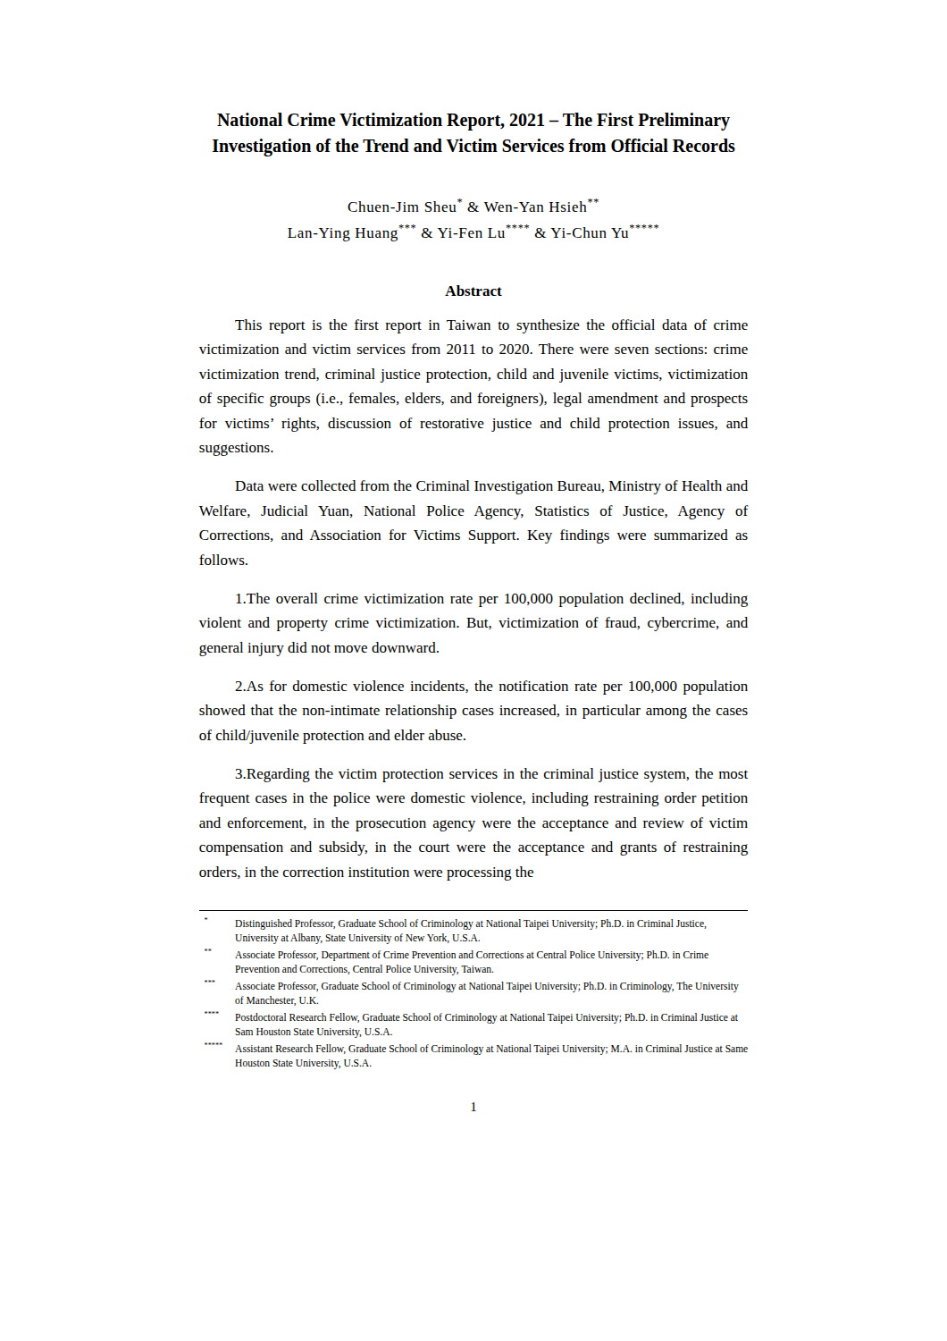National Crime Victimization Report, 2021 – The First Preliminary Investigation of the Trend and Victim Services from Official Records
Chuen-Jim Sheu* & Wen-Yan Hsieh** Lan-Ying Huang*** & Yi-Fen Lu**** & Yi-Chun Yu*****
Abstract
This report is the first report in Taiwan to synthesize the official data of crime victimization and victim services from 2011 to 2020. There were seven sections: crime victimization trend, criminal justice protection, child and juvenile victims, victimization of specific groups (i.e., females, elders, and foreigners), legal amendment and prospects for victims’ rights, discussion of restorative justice and child protection issues, and suggestions.
Data were collected from the Criminal Investigation Bureau, Ministry of Health and Welfare, Judicial Yuan, National Police Agency, Statistics of Justice, Agency of Corrections, and Association for Victims Support. Key findings were summarized as follows.
1.The overall crime victimization rate per 100,000 population declined, including violent and property crime victimization. But, victimization of fraud, cybercrime, and general injury did not move downward.
2.As for domestic violence incidents, the notification rate per 100,000 population showed that the non-intimate relationship cases increased, in particular among the cases of child/juvenile protection and elder abuse.
3.Regarding the victim protection services in the criminal justice system, the most frequent cases in the police were domestic violence, including restraining order petition and enforcement, in the prosecution agency were the acceptance and review of victim compensation and subsidy, in the court were the acceptance and grants of restraining orders, in the correction institution were processing the
*
Distinguished Professor, Graduate School of Criminology at National Taipei University; Ph.D. in Criminal Justice, University at Albany, State University of New York, U.S.A.
**
Associate Professor, Department of Crime Prevention and Corrections at Central Police University; Ph.D. in Crime Prevention and Corrections, Central Police University, Taiwan.
***
Associate Professor, Graduate School of Criminology at National Taipei University; Ph.D. in Criminology, The University of Manchester, U.K.
****
Postdoctoral Research Fellow, Graduate School of Criminology at National Taipei University; Ph.D. in Criminal Justice at Sam Houston State University, U.S.A.
*****
Assistant Research Fellow, Graduate School of Criminology at National Taipei University; M.A. in Criminal Justice at Same Houston State University, U.S.A.
1